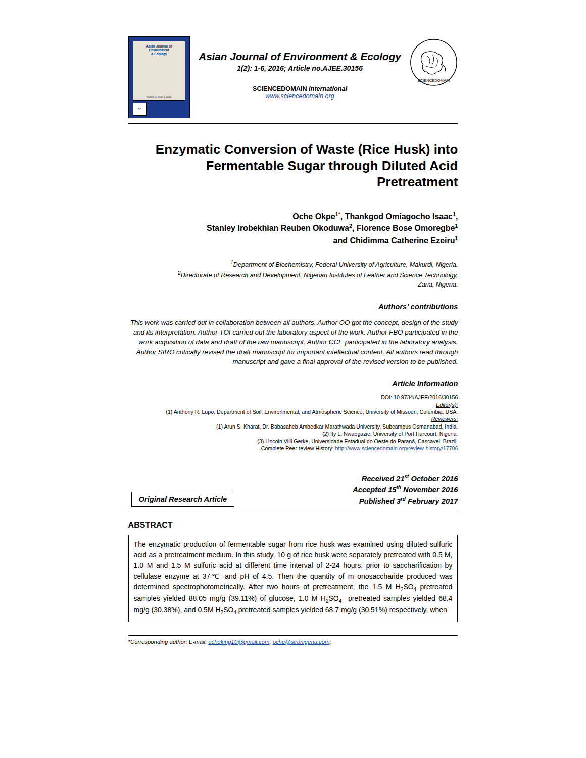Asian Journal of
Environment
& Ecology
Volume 1, Issue 2, 2016
SD
Asian Journal of Environment & Ecology
1(2): 1-6, 2016; Article no.AJEE.30156
SCIENCEDOMAIN international
www.sciencedomain.org
SCIENCEDOMAIN
Enzymatic Conversion of Waste (Rice Husk) into Fermentable Sugar through Diluted Acid Pretreatment
Oche Okpe1*, Thankgod Omiagocho Isaac1,
Stanley Irobekhian Reuben Okoduwa2, Florence Bose Omoregbe1
and Chidimma Catherine Ezeiru1
1Department of Biochemistry, Federal University of Agriculture, Makurdi, Nigeria.
2Directorate of Research and Development, Nigerian Institutes of Leather and Science Technology,
Zaria, Nigeria.
Authors’ contributions
This work was carried out in collaboration between all authors. Author OO got the concept, design of the study and its interpretation. Author TOI carried out the laboratory aspect of the work. Author FBO participated in the work acquisition of data and draft of the raw manuscript. Author CCE participated in the laboratory analysis. Author SIRO critically revised the draft manuscript for important intellectual content. All authors read through manuscript and gave a final approval of the revised version to be published.
Article Information
DOI: 10.9734/AJEE/2016/30156
Editor(s):
(1) Anthony R. Lupo, Department of Soil, Environmental, and Atmospheric Science, University of Missouri, Columbia, USA.
Reviewers:
(1) Arun S. Kharat, Dr. Babasaheb Ambedkar Marathwada University, Subcampus Osmanabad, India.
(2) Ify L. Nwaogazie, University of Port Harcourt, Nigeria.
(3) Lincoln Villi Gerke, Universidade Estadual do Oeste do Paraná, Cascavel, Brazil.
Complete Peer review History: http://www.sciencedomain.org/review-history/17706
Original Research Article
Received 21st October 2016
Accepted 15th November 2016
Published 3rd February 2017
ABSTRACT
The enzymatic production of fermentable sugar from rice husk was examined using diluted sulfuric acid as a pretreatment medium. In this study, 10 g of rice husk were separately pretreated with 0.5 M, 1.0 M and 1.5 M sulfuric acid at different time interval of 2-24 hours, prior to saccharification by cellulase enzyme at 37℃ and pH of 4.5. Then the quantity of m onosaccharide produced was determined spectrophotometrically. After two hours of pretreatment, the 1.5 M H2SO4 pretreated samples yielded 88.05 mg/g (39.11%) of glucose, 1.0 M H2SO4 pretreated samples yielded 68.4 mg/g (30.38%), and 0.5M H2SO4 pretreated samples yielded 68.7 mg/g (30.51%) respectively, when
*Corresponding author: E-mail: ocheking10@gmail.com, oche@sironigeria.com;